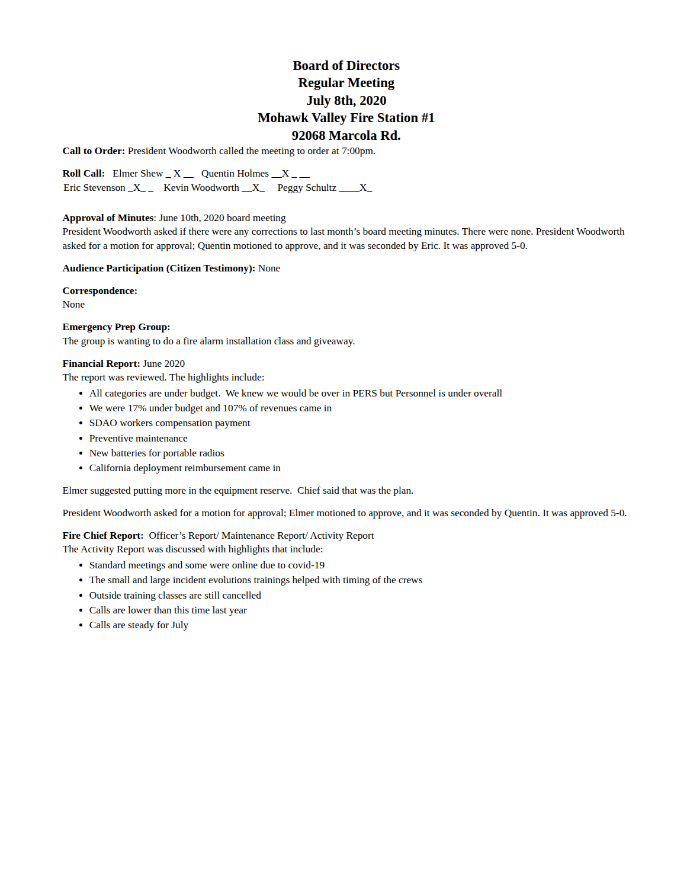Board of Directors Regular Meeting July 8th, 2020 Mohawk Valley Fire Station #1 92068 Marcola Rd.
Call to Order: President Woodworth called the meeting to order at 7:00pm.
Roll Call: Elmer Shew _ X __ Quentin Holmes __X _ __ Eric Stevenson _X_ _ Kevin Woodworth __X_ Peggy Schultz ____X_
Approval of Minutes: June 10th, 2020 board meeting
President Woodworth asked if there were any corrections to last month’s board meeting minutes. There were none. President Woodworth asked for a motion for approval; Quentin motioned to approve, and it was seconded by Eric. It was approved 5-0.
Audience Participation (Citizen Testimony): None
Correspondence:
None
Emergency Prep Group:
The group is wanting to do a fire alarm installation class and giveaway.
Financial Report: June 2020
The report was reviewed. The highlights include:
All categories are under budget. We knew we would be over in PERS but Personnel is under overall
We were 17% under budget and 107% of revenues came in
SDAO workers compensation payment
Preventive maintenance
New batteries for portable radios
California deployment reimbursement came in
Elmer suggested putting more in the equipment reserve. Chief said that was the plan.
President Woodworth asked for a motion for approval; Elmer motioned to approve, and it was seconded by Quentin. It was approved 5-0.
Fire Chief Report: Officer’s Report/ Maintenance Report/ Activity Report
The Activity Report was discussed with highlights that include:
Standard meetings and some were online due to covid-19
The small and large incident evolutions trainings helped with timing of the crews
Outside training classes are still cancelled
Calls are lower than this time last year
Calls are steady for July